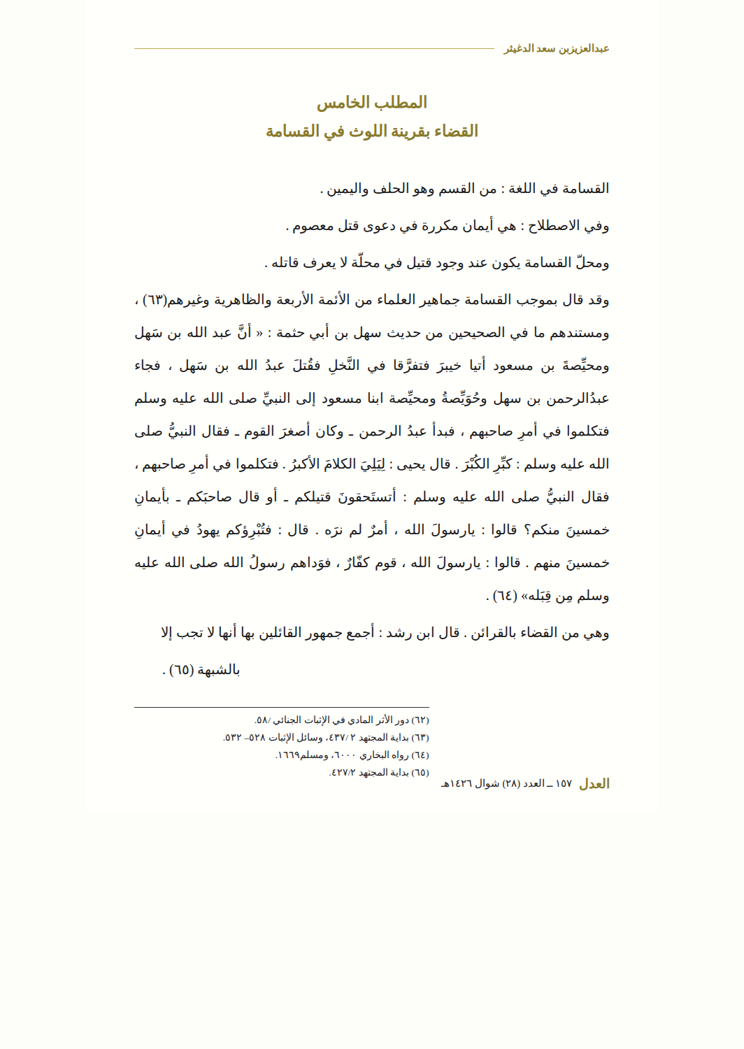عبدالعزيزبن سعد الدغيثر
المطلب الخامس
القضاء بقرينة اللوث في القسامة
القسامة في اللغة : من القسم وهو الحلف واليمين .
وفي الاصطلاح : هي أيمان مكررة في دعوى قتل معصوم .
ومحلّ القسامة يكون عند وجود قتيل في محلّة لا يعرف قاتله .
وقد قال بموجب القسامة جماهير العلماء من الأئمة الأربعة والظاهرية وغيرهم(٦٣) ، ومستندهم ما في الصحيحين من حديث سهل بن أبي حثمة : « أنَّ عبد الله بن سَهل ومحيِّصةَ بن مسعود أتيا خيبرَ فتفرَّقا في النَّخلِ فقُتلَ عبدُ الله بن سَهل ، فجاء عبدُالرحمن بن سهل وحُوَيِّصةُ ومحيِّصة ابنا مسعود إلى النبيِّ صلى الله عليه وسلم فتكلموا في أمرِ صاحبهم ، فبدأ عبدُ الرحمن ـ وكان أصغرَ القوم ـ فقال النبيُّ صلى الله عليه وسلم : كبِّرِ الكُبْرَ . قال يحيى : لِيَلِيَ الكلامَ الأكبرُ . فتكلموا في أمرِ صاحبهم ، فقال النبيُّ صلى الله عليه وسلم : أتستَحقونَ قتيلكم ـ أو قال صاحبَكم ـ بأيمانِ خمسينَ منكم؟ قالوا : يارسولَ الله ، أمرٌ لم نرَه . قال : فتُبْرِؤكم يهودُ في أيمانِ خمسينَ منهم . قالوا : يارسولَ الله ، قوم كفّارٌ ، فوَداهم رسولُ الله صلى الله عليه وسلم مِن قِبَله» (٦٤) .
وهي من القضاء بالقرائن . قال ابن رشد : أجمع جمهور القائلين بها أنها لا تجب إلا
بالشبهة (٦٥) .
(٦٢) دور الأثر المادي في الإثبات الجنائي /٥٨.
(٦٣) بداية المجتهد ٢ /٤٣٧، وسائل الإثبات ٥٢٨– ٥٣٢.
(٦٤) رواه البخاري ٦٠٠٠، ومسلم١٦٦٩.
(٦٥) بداية المجتهد ٤٢٧/٢.
العدل ١٥٧ ــ العدد (٢٨) شوال ١٤٢٦هـ